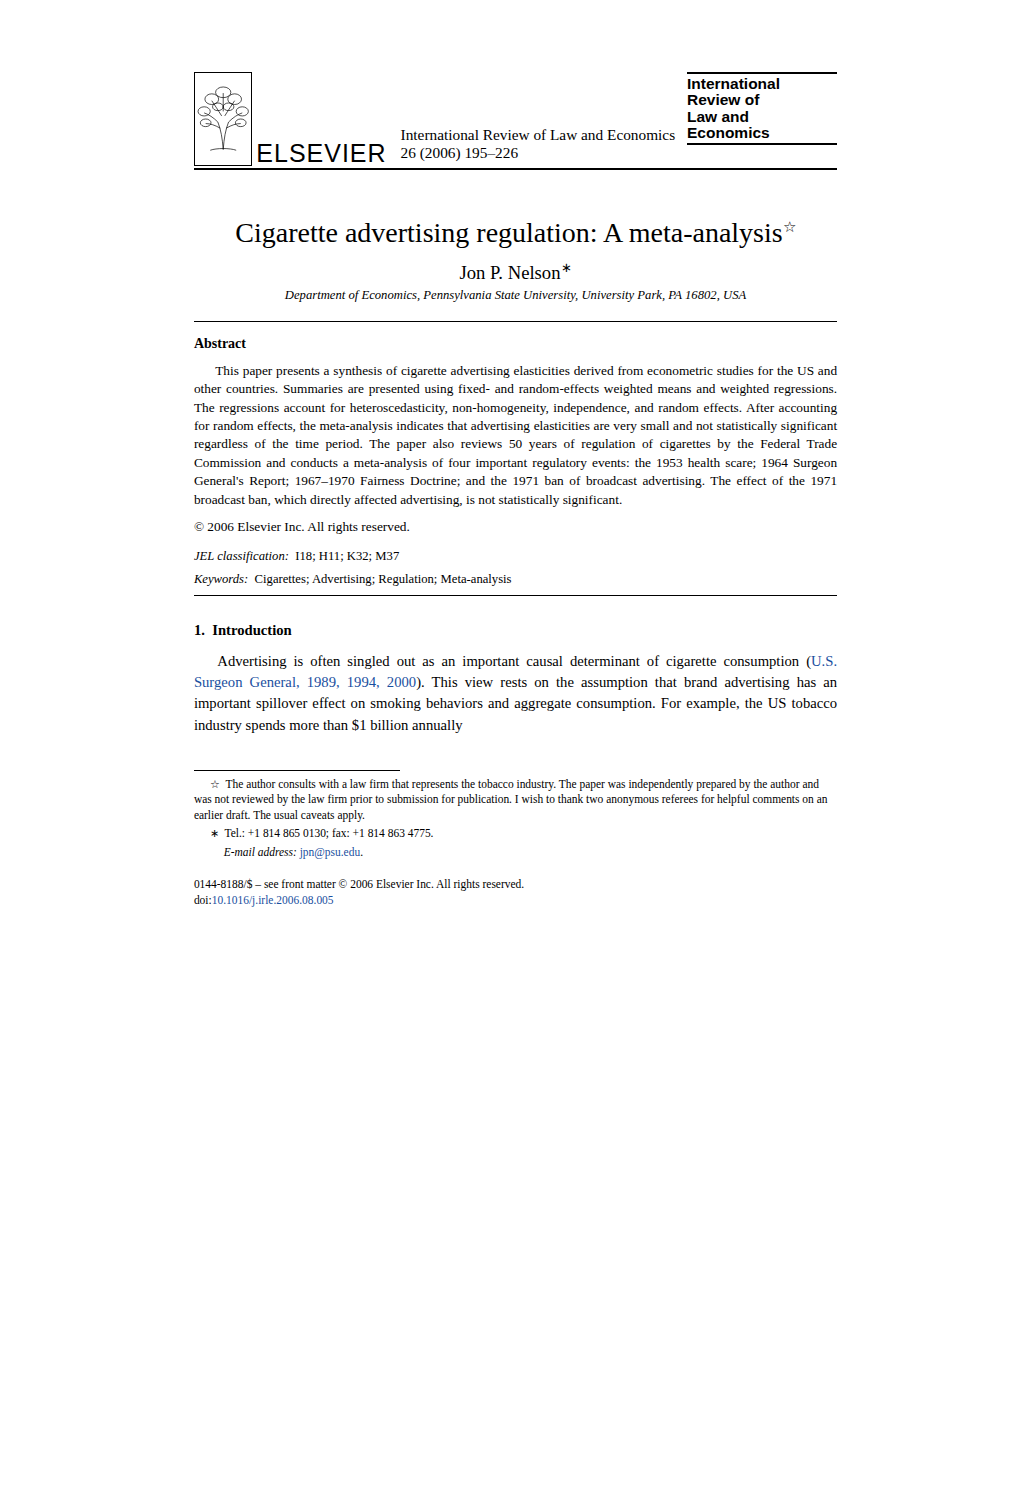ELSEVIER
International Review of Law and Economics 26 (2006) 195–226
International
Review of
Law and
Economics
Cigarette advertising regulation: A meta-analysis☆
Jon P. Nelson∗
Department of Economics, Pennsylvania State University, University Park, PA 16802, USA
Abstract
This paper presents a synthesis of cigarette advertising elasticities derived from econometric studies for the US and other countries. Summaries are presented using fixed- and random-effects weighted means and weighted regressions. The regressions account for heteroscedasticity, non-homogeneity, independence, and random effects. After accounting for random effects, the meta-analysis indicates that advertising elasticities are very small and not statistically significant regardless of the time period. The paper also reviews 50 years of regulation of cigarettes by the Federal Trade Commission and conducts a meta-analysis of four important regulatory events: the 1953 health scare; 1964 Surgeon General's Report; 1967–1970 Fairness Doctrine; and the 1971 ban of broadcast advertising. The effect of the 1971 broadcast ban, which directly affected advertising, is not statistically significant.
© 2006 Elsevier Inc. All rights reserved.
JEL classification: I18; H11; K32; M37
Keywords: Cigarettes; Advertising; Regulation; Meta-analysis
1. Introduction
Advertising is often singled out as an important causal determinant of cigarette consumption (U.S. Surgeon General, 1989, 1994, 2000). This view rests on the assumption that brand advertising has an important spillover effect on smoking behaviors and aggregate consumption. For example, the US tobacco industry spends more than $1 billion annually
☆ The author consults with a law firm that represents the tobacco industry. The paper was independently prepared by the author and was not reviewed by the law firm prior to submission for publication. I wish to thank two anonymous referees for helpful comments on an earlier draft. The usual caveats apply.
∗ Tel.: +1 814 865 0130; fax: +1 814 863 4775.
E-mail address: jpn@psu.edu.
0144-8188/$ – see front matter © 2006 Elsevier Inc. All rights reserved.
doi:10.1016/j.irle.2006.08.005